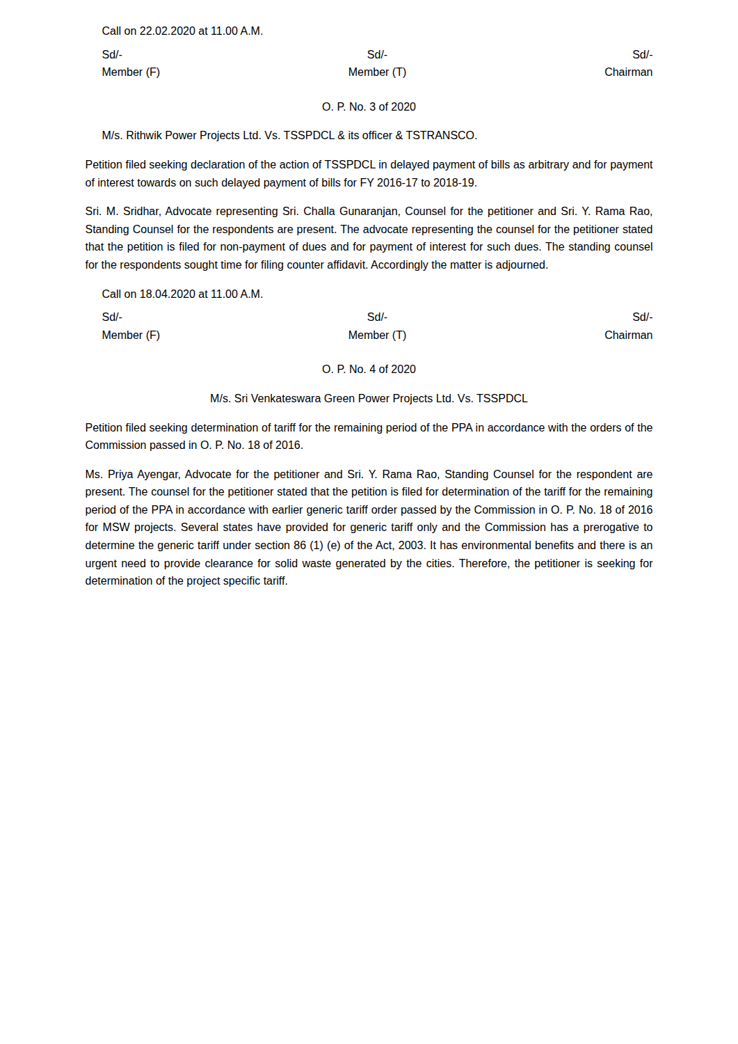Call on 22.02.2020 at 11.00 A.M.
Sd/-
Member (F)
Sd/-
Member (T)
Sd/-
Chairman
O. P. No. 3 of 2020
M/s. Rithwik Power Projects Ltd. Vs. TSSPDCL & its officer & TSTRANSCO.
Petition filed seeking declaration of the action of TSSPDCL in delayed payment of bills as arbitrary and for payment of interest towards on such delayed payment of bills for FY 2016-17 to 2018-19.
Sri. M. Sridhar, Advocate representing Sri. Challa Gunaranjan, Counsel for the petitioner and Sri. Y. Rama Rao, Standing Counsel for the respondents are present. The advocate representing the counsel for the petitioner stated that the petition is filed for non-payment of dues and for payment of interest for such dues. The standing counsel for the respondents sought time for filing counter affidavit. Accordingly the matter is adjourned.
Call on 18.04.2020 at 11.00 A.M.
Sd/-
Member (F)
Sd/-
Member (T)
Sd/-
Chairman
O. P. No. 4 of 2020
M/s. Sri Venkateswara Green Power Projects Ltd. Vs. TSSPDCL
Petition filed seeking determination of tariff for the remaining period of the PPA in accordance with the orders of the Commission passed in O. P. No. 18 of 2016.
Ms. Priya Ayengar, Advocate for the petitioner and Sri. Y. Rama Rao, Standing Counsel for the respondent are present. The counsel for the petitioner stated that the petition is filed for determination of the tariff for the remaining period of the PPA in accordance with earlier generic tariff order passed by the Commission in O. P. No. 18 of 2016 for MSW projects. Several states have provided for generic tariff only and the Commission has a prerogative to determine the generic tariff under section 86 (1) (e) of the Act, 2003. It has environmental benefits and there is an urgent need to provide clearance for solid waste generated by the cities. Therefore, the petitioner is seeking for determination of the project specific tariff.